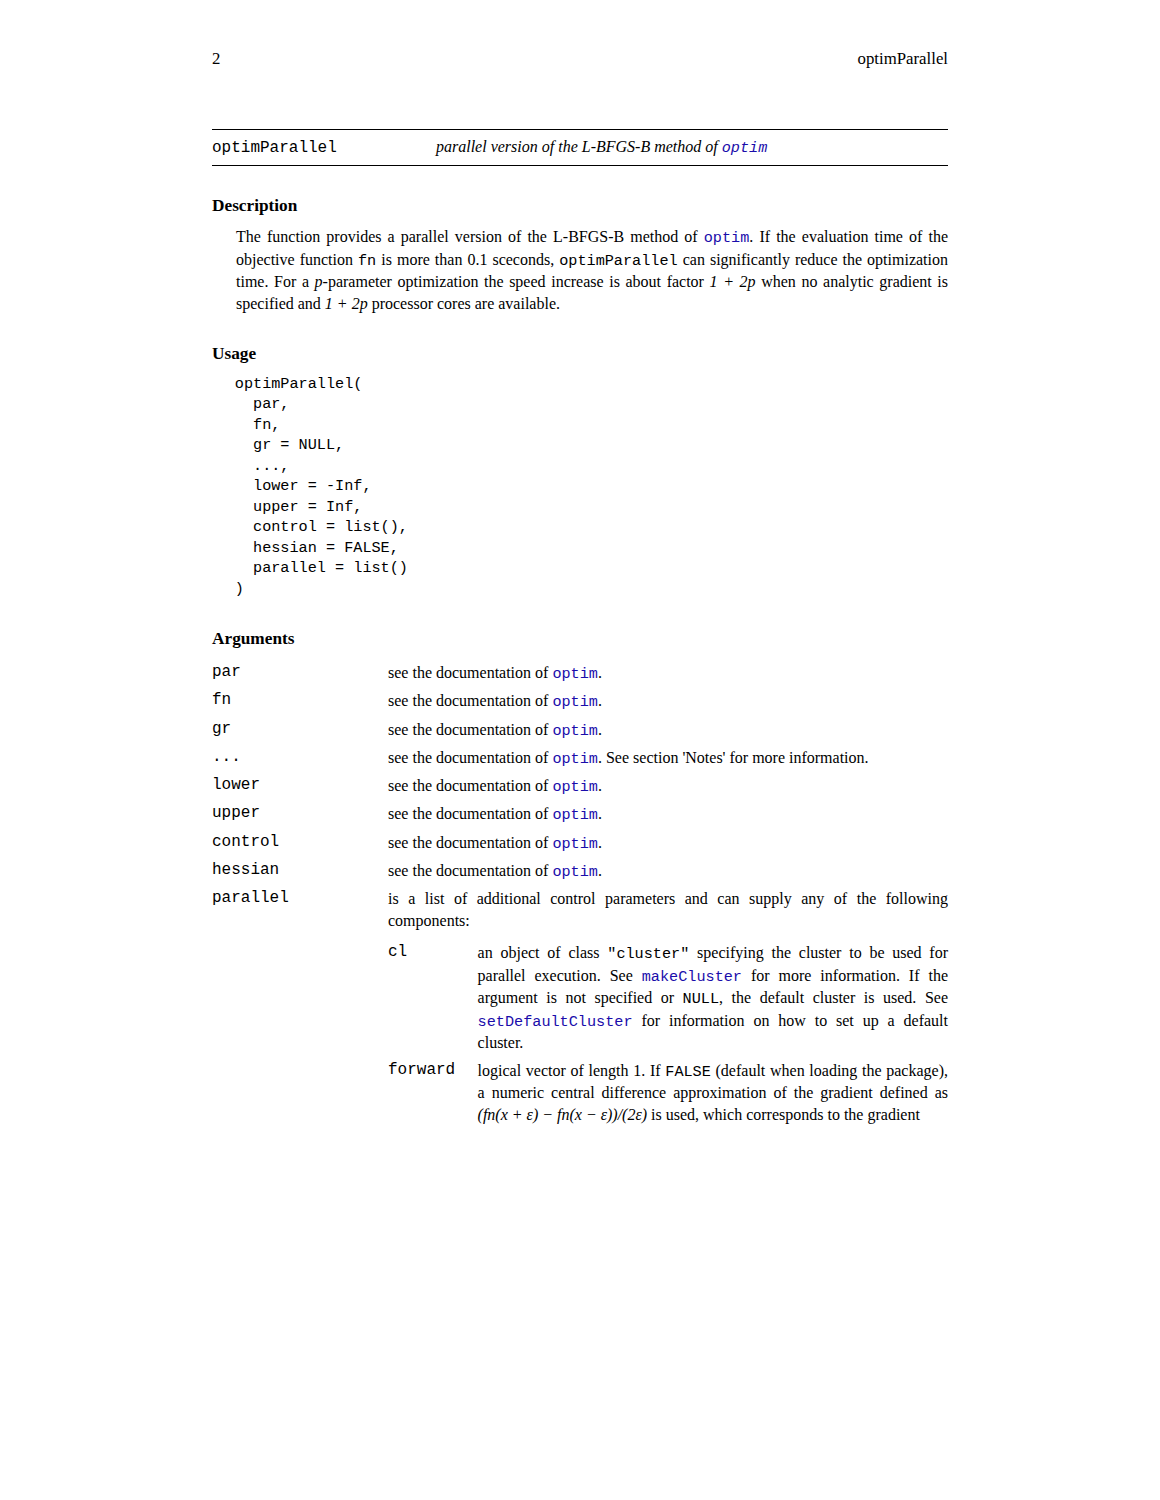2 optimParallel
optimParallel parallel version of the L-BFGS-B method of optim
Description
The function provides a parallel version of the L-BFGS-B method of optim. If the evaluation time of the objective function fn is more than 0.1 sceconds, optimParallel can significantly reduce the optimization time. For a p-parameter optimization the speed increase is about factor 1 + 2p when no analytic gradient is specified and 1 + 2p processor cores are available.
Usage
optimParallel(
  par,
  fn,
  gr = NULL,
  ...,
  lower = -Inf,
  upper = Inf,
  control = list(),
  hessian = FALSE,
  parallel = list()
)
Arguments
par
see the documentation of optim.
fn
see the documentation of optim.
gr
see the documentation of optim.
...
see the documentation of optim. See section 'Notes' for more information.
lower
see the documentation of optim.
upper
see the documentation of optim.
control
see the documentation of optim.
hessian
see the documentation of optim.
parallel
is a list of additional control parameters and can supply any of the following components:
cl
an object of class "cluster" specifying the cluster to be used for parallel execution. See makeCluster for more information. If the argument is not specified or NULL, the default cluster is used. See setDefaultCluster for information on how to set up a default cluster.
forward
logical vector of length 1. If FALSE (default when loading the package), a numeric central difference approximation of the gradient defined as (fn(x + ε) − fn(x − ε))/(2ε) is used, which corresponds to the gradient